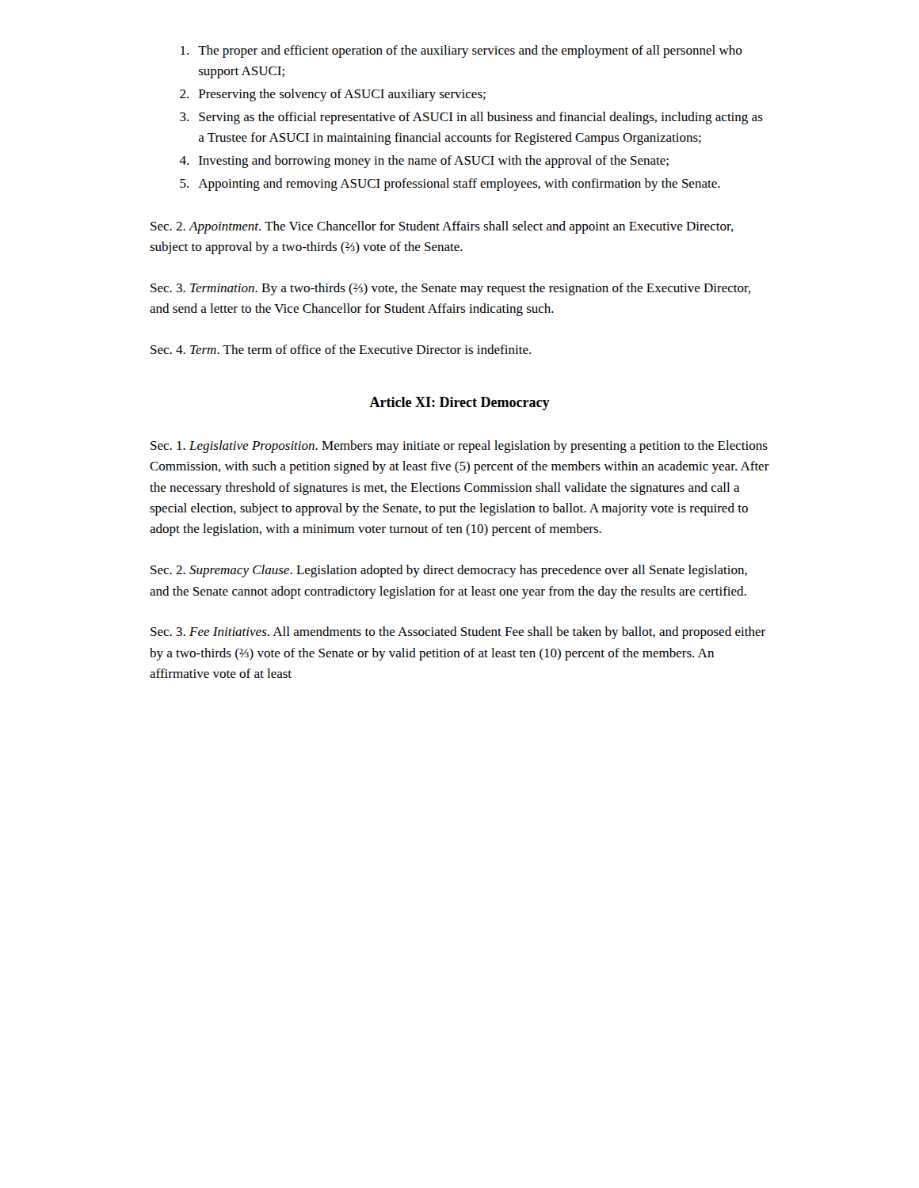The proper and efficient operation of the auxiliary services and the employment of all personnel who support ASUCI;
Preserving the solvency of ASUCI auxiliary services;
Serving as the official representative of ASUCI in all business and financial dealings, including acting as a Trustee for ASUCI in maintaining financial accounts for Registered Campus Organizations;
Investing and borrowing money in the name of ASUCI with the approval of the Senate;
Appointing and removing ASUCI professional staff employees, with confirmation by the Senate.
Sec. 2. Appointment. The Vice Chancellor for Student Affairs shall select and appoint an Executive Director, subject to approval by a two-thirds (⅔) vote of the Senate.
Sec. 3. Termination. By a two-thirds (⅔) vote, the Senate may request the resignation of the Executive Director, and send a letter to the Vice Chancellor for Student Affairs indicating such.
Sec. 4. Term. The term of office of the Executive Director is indefinite.
Article XI: Direct Democracy
Sec. 1. Legislative Proposition. Members may initiate or repeal legislation by presenting a petition to the Elections Commission, with such a petition signed by at least five (5) percent of the members within an academic year. After the necessary threshold of signatures is met, the Elections Commission shall validate the signatures and call a special election, subject to approval by the Senate, to put the legislation to ballot. A majority vote is required to adopt the legislation, with a minimum voter turnout of ten (10) percent of members.
Sec. 2. Supremacy Clause. Legislation adopted by direct democracy has precedence over all Senate legislation, and the Senate cannot adopt contradictory legislation for at least one year from the day the results are certified.
Sec. 3. Fee Initiatives. All amendments to the Associated Student Fee shall be taken by ballot, and proposed either by a two-thirds (⅔) vote of the Senate or by valid petition of at least ten (10) percent of the members. An affirmative vote of at least